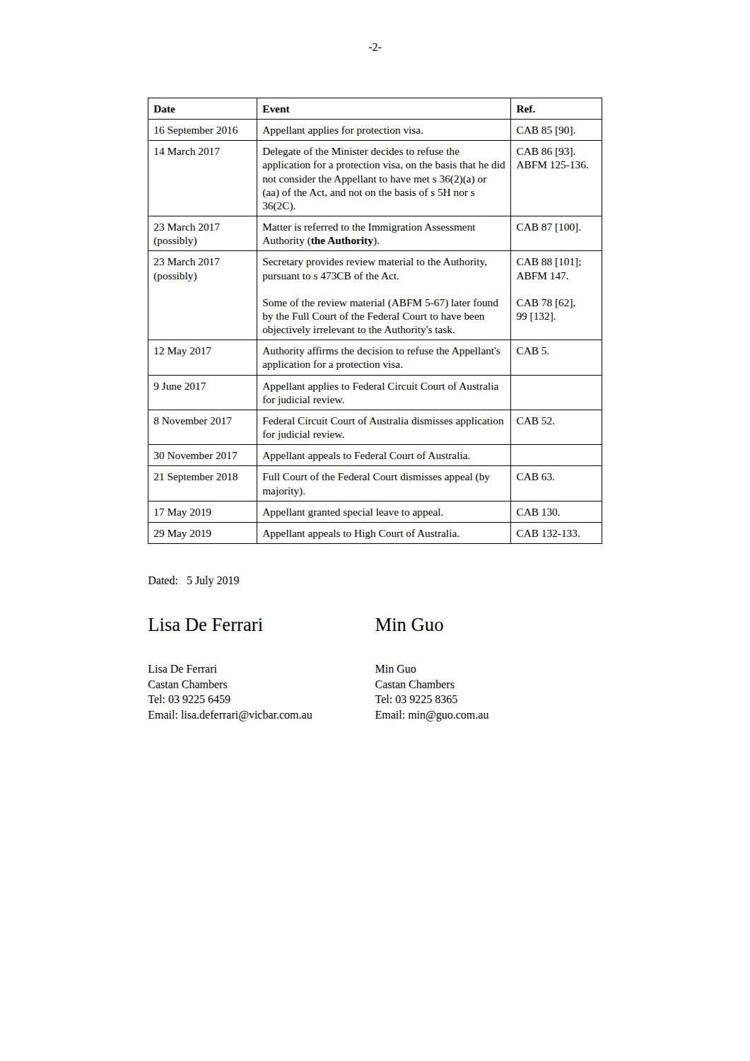-2-
| Date | Event | Ref. |
| --- | --- | --- |
| 16 September 2016 | Appellant applies for protection visa. | CAB 85 [90]. |
| 14 March 2017 | Delegate of the Minister decides to refuse the application for a protection visa, on the basis that he did not consider the Appellant to have met s 36(2)(a) or (aa) of the Act, and not on the basis of s 5H nor s 36(2C). | CAB 86 [93]. ABFM 125-136. |
| 23 March 2017 (possibly) | Matter is referred to the Immigration Assessment Authority ( the Authority ). | CAB 87 [100]. |
| 23 March 2017 (possibly) | Secretary provides review material to the Authority, pursuant to s 473CB of the Act. Some of the review material (ABFM 5-67) later found by the Full Court of the Federal Court to have been objectively irrelevant to the Authority's task. | CAB 88 [101]; ABFM 147. CAB 78 [62], 99 [132]. |
| 12 May 2017 | Authority affirms the decision to refuse the Appellant's application for a protection visa. | CAB 5. |
| 9 June 2017 | Appellant applies to Federal Circuit Court of Australia for judicial review. | |
| 8 November 2017 | Federal Circuit Court of Australia dismisses application for judicial review. | CAB 52. |
| 30 November 2017 | Appellant appeals to Federal Court of Australia. | |
| 21 September 2018 | Full Court of the Federal Court dismisses appeal (by majority). | CAB 63. |
| 17 May 2019 | Appellant granted special leave to appeal. | CAB 130. |
| 29 May 2019 | Appellant appeals to High Court of Australia. | CAB 132-133. |
Dated: 5 July 2019
| Lisa De Ferrari Lisa De Ferrari Castan Chambers Tel: 03 9225 6459 Email: lisa.deferrari@vicbar.com.au | Min Guo Min Guo Castan Chambers Tel: 03 9225 8365 Email: min@guo.com.au |